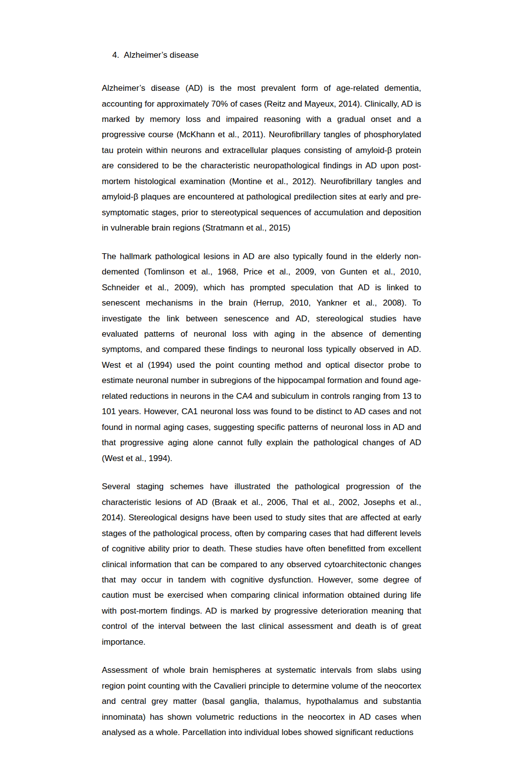4. Alzheimer’s disease
Alzheimer’s disease (AD) is the most prevalent form of age-related dementia, accounting for approximately 70% of cases (Reitz and Mayeux, 2014). Clinically, AD is marked by memory loss and impaired reasoning with a gradual onset and a progressive course (McKhann et al., 2011). Neurofibrillary tangles of phosphorylated tau protein within neurons and extracellular plaques consisting of amyloid-β protein are considered to be the characteristic neuropathological findings in AD upon post-mortem histological examination (Montine et al., 2012). Neurofibrillary tangles and amyloid-β plaques are encountered at pathological predilection sites at early and pre-symptomatic stages, prior to stereotypical sequences of accumulation and deposition in vulnerable brain regions (Stratmann et al., 2015)
The hallmark pathological lesions in AD are also typically found in the elderly non-demented (Tomlinson et al., 1968, Price et al., 2009, von Gunten et al., 2010, Schneider et al., 2009), which has prompted speculation that AD is linked to senescent mechanisms in the brain (Herrup, 2010, Yankner et al., 2008). To investigate the link between senescence and AD, stereological studies have evaluated patterns of neuronal loss with aging in the absence of dementing symptoms, and compared these findings to neuronal loss typically observed in AD. West et al (1994) used the point counting method and optical disector probe to estimate neuronal number in subregions of the hippocampal formation and found age-related reductions in neurons in the CA4 and subiculum in controls ranging from 13 to 101 years. However, CA1 neuronal loss was found to be distinct to AD cases and not found in normal aging cases, suggesting specific patterns of neuronal loss in AD and that progressive aging alone cannot fully explain the pathological changes of AD (West et al., 1994).
Several staging schemes have illustrated the pathological progression of the characteristic lesions of AD (Braak et al., 2006, Thal et al., 2002, Josephs et al., 2014). Stereological designs have been used to study sites that are affected at early stages of the pathological process, often by comparing cases that had different levels of cognitive ability prior to death. These studies have often benefitted from excellent clinical information that can be compared to any observed cytoarchitectonic changes that may occur in tandem with cognitive dysfunction. However, some degree of caution must be exercised when comparing clinical information obtained during life with post-mortem findings. AD is marked by progressive deterioration meaning that control of the interval between the last clinical assessment and death is of great importance.
Assessment of whole brain hemispheres at systematic intervals from slabs using region point counting with the Cavalieri principle to determine volume of the neocortex and central grey matter (basal ganglia, thalamus, hypothalamus and substantia innominata) has shown volumetric reductions in the neocortex in AD cases when analysed as a whole. Parcellation into individual lobes showed significant reductions